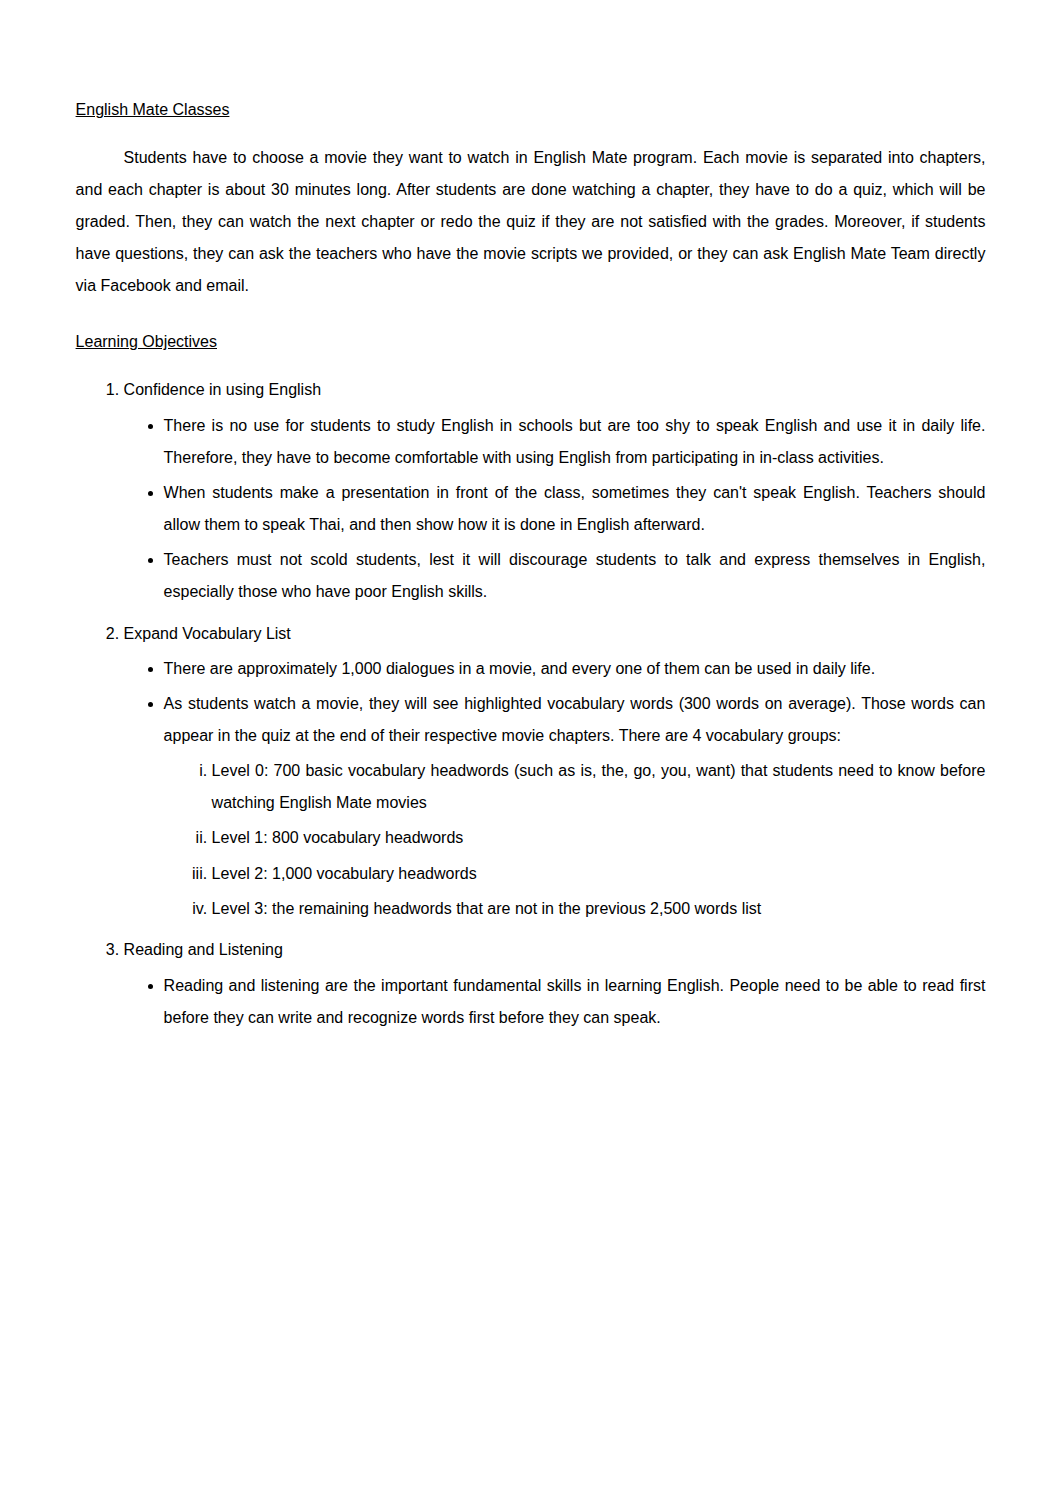English Mate Classes
Students have to choose a movie they want to watch in English Mate program. Each movie is separated into chapters, and each chapter is about 30 minutes long. After students are done watching a chapter, they have to do a quiz, which will be graded. Then, they can watch the next chapter or redo the quiz if they are not satisfied with the grades. Moreover, if students have questions, they can ask the teachers who have the movie scripts we provided, or they can ask English Mate Team directly via Facebook and email.
Learning Objectives
Confidence in using English
There is no use for students to study English in schools but are too shy to speak English and use it in daily life. Therefore, they have to become comfortable with using English from participating in in-class activities.
When students make a presentation in front of the class, sometimes they can't speak English. Teachers should allow them to speak Thai, and then show how it is done in English afterward.
Teachers must not scold students, lest it will discourage students to talk and express themselves in English, especially those who have poor English skills.
Expand Vocabulary List
There are approximately 1,000 dialogues in a movie, and every one of them can be used in daily life.
As students watch a movie, they will see highlighted vocabulary words (300 words on average). Those words can appear in the quiz at the end of their respective movie chapters. There are 4 vocabulary groups:
Level 0: 700 basic vocabulary headwords (such as is, the, go, you, want) that students need to know before watching English Mate movies
Level 1: 800 vocabulary headwords
Level 2: 1,000 vocabulary headwords
Level 3: the remaining headwords that are not in the previous 2,500 words list
Reading and Listening
Reading and listening are the important fundamental skills in learning English. People need to be able to read first before they can write and recognize words first before they can speak.